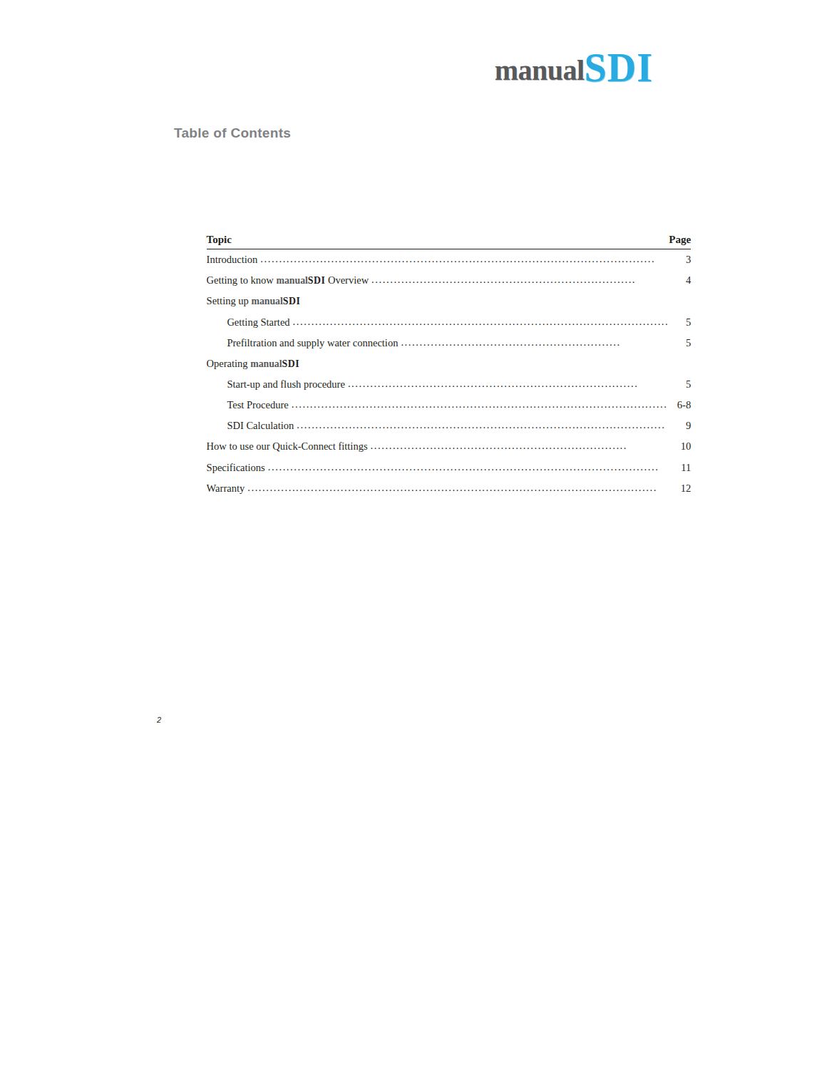manual SDI
Table of Contents
| Topic | Page |
| --- | --- |
| Introduction .......................................................................................................... | 3 |
| Getting to know manual SDI Overview ....................................................................... | 4 |
| Setting up manual SDI | |
| Getting Started ..................................................................................................... | 5 |
| Prefiltration and supply water connection ........................................................... | 5 |
| Operating manual SDI | |
| Start-up and flush procedure .............................................................................. | 5 |
| Test Procedure ..................................................................................................... | 6-8 |
| SDI Calculation ................................................................................................... | 9 |
| How to use our Quick-Connect fittings ..................................................................... | 10 |
| Specifications ......................................................................................................... | 11 |
| Warranty .............................................................................................................. | 12 |
2